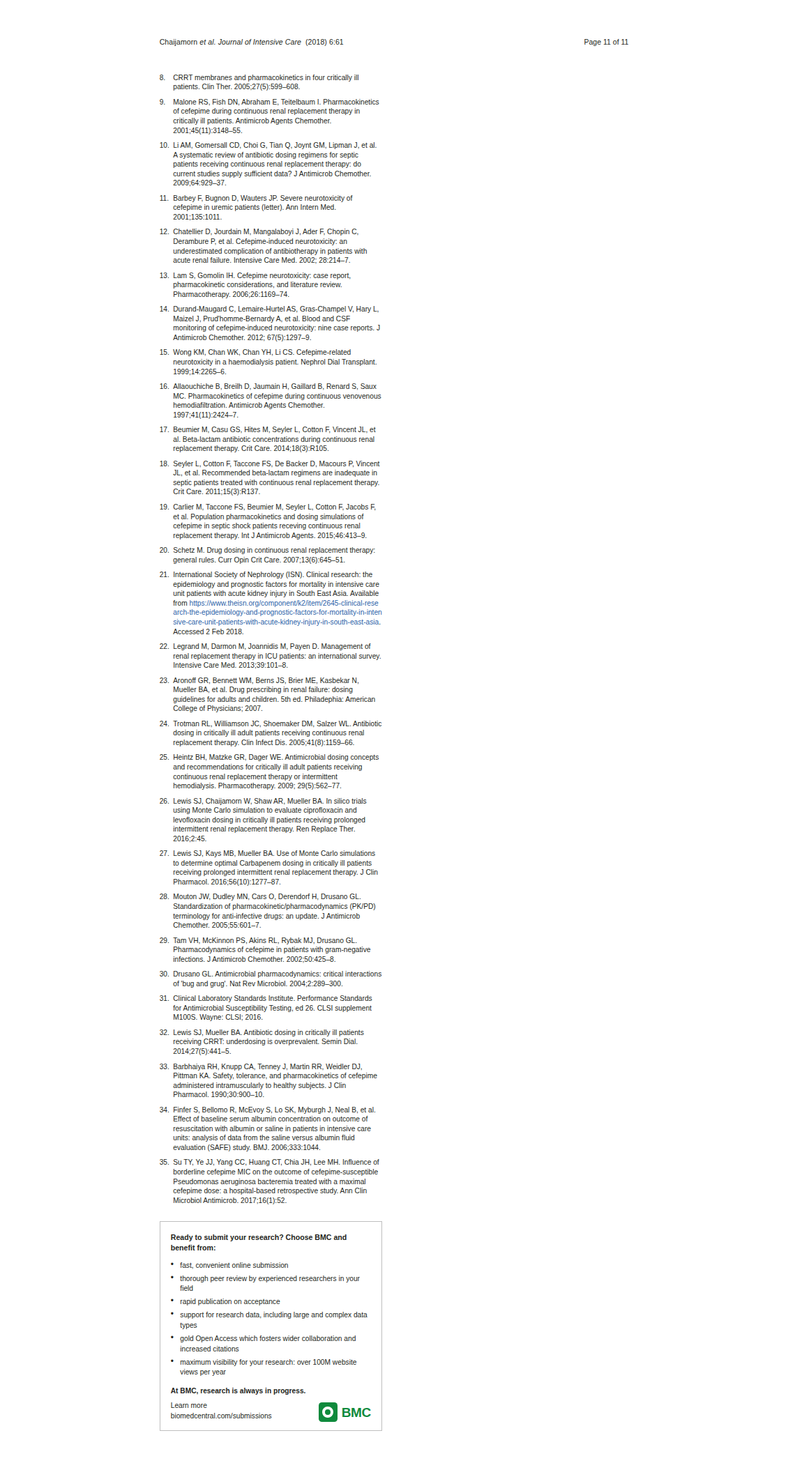Chaijamorn et al. Journal of Intensive Care (2018) 6:61
Page 11 of 11
CRRT membranes and pharmacokinetics in four critically ill patients. Clin Ther. 2005;27(5):599–608.
Malone RS, Fish DN, Abraham E, Teitelbaum I. Pharmacokinetics of cefepime during continuous renal replacement therapy in critically ill patients. Antimicrob Agents Chemother. 2001;45(11):3148–55.
Li AM, Gomersall CD, Choi G, Tian Q, Joynt GM, Lipman J, et al. A systematic review of antibiotic dosing regimens for septic patients receiving continuous renal replacement therapy: do current studies supply sufficient data? J Antimicrob Chemother. 2009;64:929–37.
Barbey F, Bugnon D, Wauters JP. Severe neurotoxicity of cefepime in uremic patients (letter). Ann Intern Med. 2001;135:1011.
Chatellier D, Jourdain M, Mangalaboyi J, Ader F, Chopin C, Derambure P, et al. Cefepime-induced neurotoxicity: an underestimated complication of antibiotherapy in patients with acute renal failure. Intensive Care Med. 2002; 28:214–7.
Lam S, Gomolin IH. Cefepime neurotoxicity: case report, pharmacokinetic considerations, and literature review. Pharmacotherapy. 2006;26:1169–74.
Durand-Maugard C, Lemaire-Hurtel AS, Gras-Champel V, Hary L, Maizel J, Prud'homme-Bernardy A, et al. Blood and CSF monitoring of cefepime-induced neurotoxicity: nine case reports. J Antimicrob Chemother. 2012; 67(5):1297–9.
Wong KM, Chan WK, Chan YH, Li CS. Cefepime-related neurotoxicity in a haemodialysis patient. Nephrol Dial Transplant. 1999;14:2265–6.
Allaouchiche B, Breilh D, Jaumain H, Gaillard B, Renard S, Saux MC. Pharmacokinetics of cefepime during continuous venovenous hemodiafiltration. Antimicrob Agents Chemother. 1997;41(11):2424–7.
Beumier M, Casu GS, Hites M, Seyler L, Cotton F, Vincent JL, et al. Beta-lactam antibiotic concentrations during continuous renal replacement therapy. Crit Care. 2014;18(3):R105.
Seyler L, Cotton F, Taccone FS, De Backer D, Macours P, Vincent JL, et al. Recommended beta-lactam regimens are inadequate in septic patients treated with continuous renal replacement therapy. Crit Care. 2011;15(3):R137.
Carlier M, Taccone FS, Beumier M, Seyler L, Cotton F, Jacobs F, et al. Population pharmacokinetics and dosing simulations of cefepime in septic shock patients receving continuous renal replacement therapy. Int J Antimicrob Agents. 2015;46:413–9.
Schetz M. Drug dosing in continuous renal replacement therapy: general rules. Curr Opin Crit Care. 2007;13(6):645–51.
International Society of Nephrology (ISN). Clinical research: the epidemiology and prognostic factors for mortality in intensive care unit patients with acute kidney injury in South East Asia. Available from https://www.theisn.org/component/k2/item/2645-clinical-research-the-epidemiology-and-prognostic-factors-for-mortality-in-intensive-care-unit-patients-with-acute-kidney-injury-in-south-east-asia. Accessed 2 Feb 2018.
Legrand M, Darmon M, Joannidis M, Payen D. Management of renal replacement therapy in ICU patients: an international survey. Intensive Care Med. 2013;39:101–8.
Aronoff GR, Bennett WM, Berns JS, Brier ME, Kasbekar N, Mueller BA, et al. Drug prescribing in renal failure: dosing guidelines for adults and children. 5th ed. Philadephia: American College of Physicians; 2007.
Trotman RL, Williamson JC, Shoemaker DM, Salzer WL. Antibiotic dosing in critically ill adult patients receiving continuous renal replacement therapy. Clin Infect Dis. 2005;41(8):1159–66.
Heintz BH, Matzke GR, Dager WE. Antimicrobial dosing concepts and recommendations for critically ill adult patients receiving continuous renal replacement therapy or intermittent hemodialysis. Pharmacotherapy. 2009; 29(5):562–77.
Lewis SJ, Chaijamorn W, Shaw AR, Mueller BA. In silico trials using Monte Carlo simulation to evaluate ciprofloxacin and levofloxacin dosing in critically ill patients receiving prolonged intermittent renal replacement therapy. Ren Replace Ther. 2016;2:45.
Lewis SJ, Kays MB, Mueller BA. Use of Monte Carlo simulations to determine optimal Carbapenem dosing in critically ill patients receiving prolonged intermittent renal replacement therapy. J Clin Pharmacol. 2016;56(10):1277–87.
Mouton JW, Dudley MN, Cars O, Derendorf H, Drusano GL. Standardization of pharmacokinetic/pharmacodynamics (PK/PD) terminology for anti-infective drugs: an update. J Antimicrob Chemother. 2005;55:601–7.
Tam VH, McKinnon PS, Akins RL, Rybak MJ, Drusano GL. Pharmacodynamics of cefepime in patients with gram-negative infections. J Antimicrob Chemother. 2002;50:425–8.
Drusano GL. Antimicrobial pharmacodynamics: critical interactions of 'bug and grug'. Nat Rev Microbiol. 2004;2:289–300.
Clinical Laboratory Standards Institute. Performance Standards for Antimicrobial Susceptibility Testing, ed 26. CLSI supplement M100S. Wayne: CLSI; 2016.
Lewis SJ, Mueller BA. Antibiotic dosing in critically ill patients receiving CRRT: underdosing is overprevalent. Semin Dial. 2014;27(5):441–5.
Barbhaiya RH, Knupp CA, Tenney J, Martin RR, Weidler DJ, Pittman KA. Safety, tolerance, and pharmacokinetics of cefepime administered intramuscularly to healthy subjects. J Clin Pharmacol. 1990;30:900–10.
Finfer S, Bellomo R, McEvoy S, Lo SK, Myburgh J, Neal B, et al. Effect of baseline serum albumin concentration on outcome of resuscitation with albumin or saline in patients in intensive care units: analysis of data from the saline versus albumin fluid evaluation (SAFE) study. BMJ. 2006;333:1044.
Su TY, Ye JJ, Yang CC, Huang CT, Chia JH, Lee MH. Influence of borderline cefepime MIC on the outcome of cefepime-susceptible Pseudomonas aeruginosa bacteremia treated with a maximal cefepime dose: a hospital-based retrospective study. Ann Clin Microbiol Antimicrob. 2017;16(1):52.
Ready to submit your research? Choose BMC and benefit from:
fast, convenient online submission
thorough peer review by experienced researchers in your field
rapid publication on acceptance
support for research data, including large and complex data types
gold Open Access which fosters wider collaboration and increased citations
maximum visibility for your research: over 100M website views per year
At BMC, research is always in progress.
Learn more biomedcentral.com/submissions
BMC